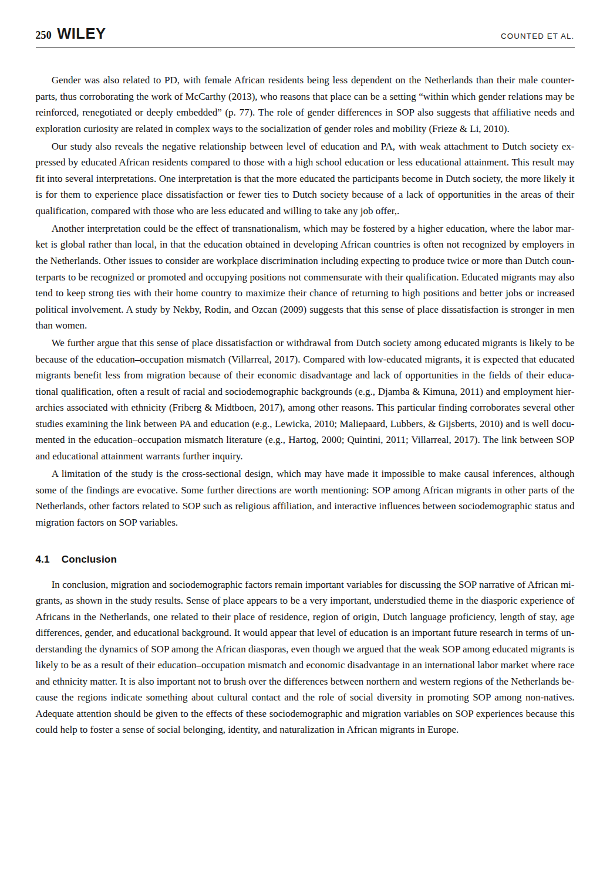250 WILEY
Counted et al.
Gender was also related to PD, with female African residents being less dependent on the Netherlands than their male counterparts, thus corroborating the work of McCarthy (2013), who reasons that place can be a setting “within which gender relations may be reinforced, renegotiated or deeply embedded” (p. 77). The role of gender differences in SOP also suggests that affiliative needs and exploration curiosity are related in complex ways to the socialization of gender roles and mobility (Frieze & Li, 2010).
Our study also reveals the negative relationship between level of education and PA, with weak attachment to Dutch society expressed by educated African residents compared to those with a high school education or less educational attainment. This result may fit into several interpretations. One interpretation is that the more educated the participants become in Dutch society, the more likely it is for them to experience place dissatisfaction or fewer ties to Dutch society because of a lack of opportunities in the areas of their qualification, compared with those who are less educated and willing to take any job offer,.
Another interpretation could be the effect of transnationalism, which may be fostered by a higher education, where the labor market is global rather than local, in that the education obtained in developing African countries is often not recognized by employers in the Netherlands. Other issues to consider are workplace discrimination including expecting to produce twice or more than Dutch counterparts to be recognized or promoted and occupying positions not commensurate with their qualification. Educated migrants may also tend to keep strong ties with their home country to maximize their chance of returning to high positions and better jobs or increased political involvement. A study by Nekby, Rodin, and Ozcan (2009) suggests that this sense of place dissatisfaction is stronger in men than women.
We further argue that this sense of place dissatisfaction or withdrawal from Dutch society among educated migrants is likely to be because of the education–occupation mismatch (Villarreal, 2017). Compared with low-educated migrants, it is expected that educated migrants benefit less from migration because of their economic disadvantage and lack of opportunities in the fields of their educational qualification, often a result of racial and sociodemographic backgrounds (e.g., Djamba & Kimuna, 2011) and employment hierarchies associated with ethnicity (Friberg & Midtboen, 2017), among other reasons. This particular finding corroborates several other studies examining the link between PA and education (e.g., Lewicka, 2010; Maliepaard, Lubbers, & Gijsberts, 2010) and is well documented in the education–occupation mismatch literature (e.g., Hartog, 2000; Quintini, 2011; Villarreal, 2017). The link between SOP and educational attainment warrants further inquiry.
A limitation of the study is the cross-sectional design, which may have made it impossible to make causal inferences, although some of the findings are evocative. Some further directions are worth mentioning: SOP among African migrants in other parts of the Netherlands, other factors related to SOP such as religious affiliation, and interactive influences between sociodemographic status and migration factors on SOP variables.
4.1 Conclusion
In conclusion, migration and sociodemographic factors remain important variables for discussing the SOP narrative of African migrants, as shown in the study results. Sense of place appears to be a very important, understudied theme in the diasporic experience of Africans in the Netherlands, one related to their place of residence, region of origin, Dutch language proficiency, length of stay, age differences, gender, and educational background. It would appear that level of education is an important future research in terms of understanding the dynamics of SOP among the African diasporas, even though we argued that the weak SOP among educated migrants is likely to be as a result of their education–occupation mismatch and economic disadvantage in an international labor market where race and ethnicity matter. It is also important not to brush over the differences between northern and western regions of the Netherlands because the regions indicate something about cultural contact and the role of social diversity in promoting SOP among non-natives. Adequate attention should be given to the effects of these sociodemographic and migration variables on SOP experiences because this could help to foster a sense of social belonging, identity, and naturalization in African migrants in Europe.